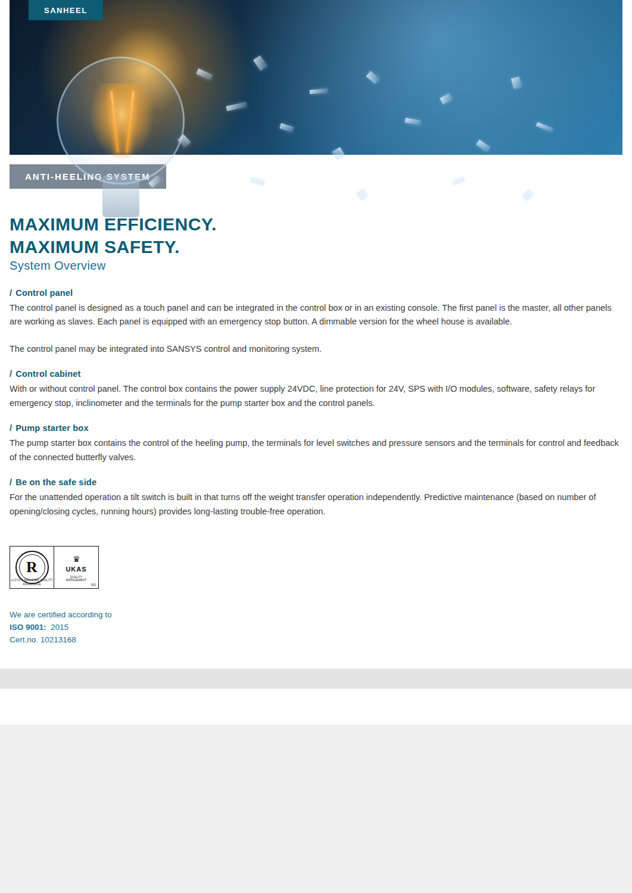ANTI-HEELING SYSTEM
MAXIMUM EFFICIENCY.
MAXIMUM SAFETY.
System Overview
/Control panel
The control panel is designed as a touch panel and can be integrated in the control box or in an existing console. The first panel is the master, all other panels are working as slaves. Each panel is equipped with an emergency stop button. A dimmable version for the wheel house is available.
The control panel may be integrated into SANSYS control and monitoring system.
/Control cabinet
With or without control panel. The control box contains the power supply 24VDC, line protection for 24V, SPS with I/O modules, software, safety relays for emergency stop, inclinometer and the terminals for the pump starter box and the control panels.
/Pump starter box
The pump starter box contains the control of the heeling pump, the terminals for level switches and pressure sensors and the terminals for control and feedback of the connected butterfly valves.
/Be on the safe side
For the unattended operation a tilt switch is built in that turns off the weight transfer operation independently. Predictive maintenance (based on number of opening/closing cycles, running hours) provides long-lasting trouble-free operation.
R
LLOYD'S REGISTER QUALITY ASSURANCE
♛
UKAS
QUALITY
MANAGEMENT
001
We are certified according to
ISO 9001: 2015
Cert.no. 10213168
SANHEEL